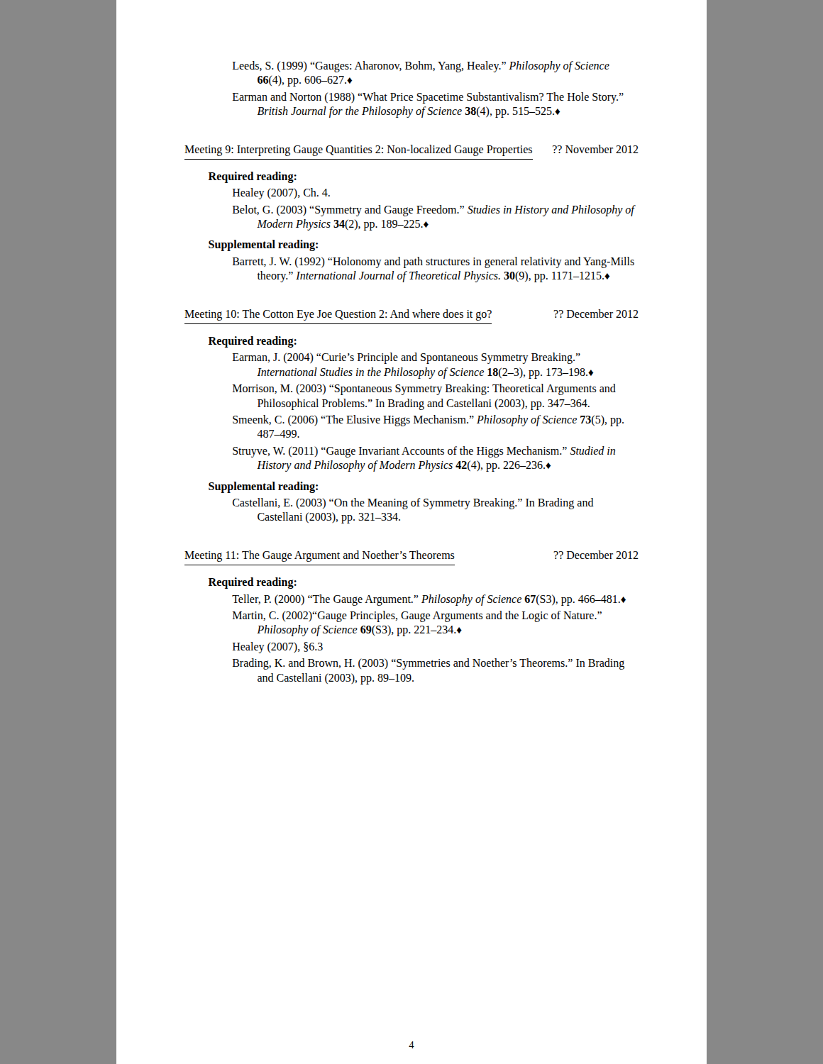Leeds, S. (1999) “Gauges: Aharonov, Bohm, Yang, Healey.” Philosophy of Science 66(4), pp. 606–627.♦
Earman and Norton (1988) “What Price Spacetime Substantivalism? The Hole Story.” British Journal for the Philosophy of Science 38(4), pp. 515–525.♦
Meeting 9: Interpreting Gauge Quantities 2: Non-localized Gauge Properties ?? November 2012
Required reading:
Healey (2007), Ch. 4.
Belot, G. (2003) “Symmetry and Gauge Freedom.” Studies in History and Philosophy of Modern Physics 34(2), pp. 189–225.♦
Supplemental reading:
Barrett, J. W. (1992) “Holonomy and path structures in general relativity and Yang-Mills theory.” International Journal of Theoretical Physics. 30(9), pp. 1171–1215.♦
Meeting 10: The Cotton Eye Joe Question 2: And where does it go? ?? December 2012
Required reading:
Earman, J. (2004) “Curie’s Principle and Spontaneous Symmetry Breaking.” International Studies in the Philosophy of Science 18(2–3), pp. 173–198.♦
Morrison, M. (2003) “Spontaneous Symmetry Breaking: Theoretical Arguments and Philosophical Problems.” In Brading and Castellani (2003), pp. 347–364.
Smeenk, C. (2006) “The Elusive Higgs Mechanism.” Philosophy of Science 73(5), pp. 487–499.
Struyve, W. (2011) “Gauge Invariant Accounts of the Higgs Mechanism.” Studied in History and Philosophy of Modern Physics 42(4), pp. 226–236.♦
Supplemental reading:
Castellani, E. (2003) “On the Meaning of Symmetry Breaking.” In Brading and Castellani (2003), pp. 321–334.
Meeting 11: The Gauge Argument and Noether’s Theorems ?? December 2012
Required reading:
Teller, P. (2000) “The Gauge Argument.” Philosophy of Science 67(S3), pp. 466–481.♦
Martin, C. (2002)“Gauge Principles, Gauge Arguments and the Logic of Nature.” Philosophy of Science 69(S3), pp. 221–234.♦
Healey (2007), §6.3
Brading, K. and Brown, H. (2003) “Symmetries and Noether’s Theorems.” In Brading and Castellani (2003), pp. 89–109.
4